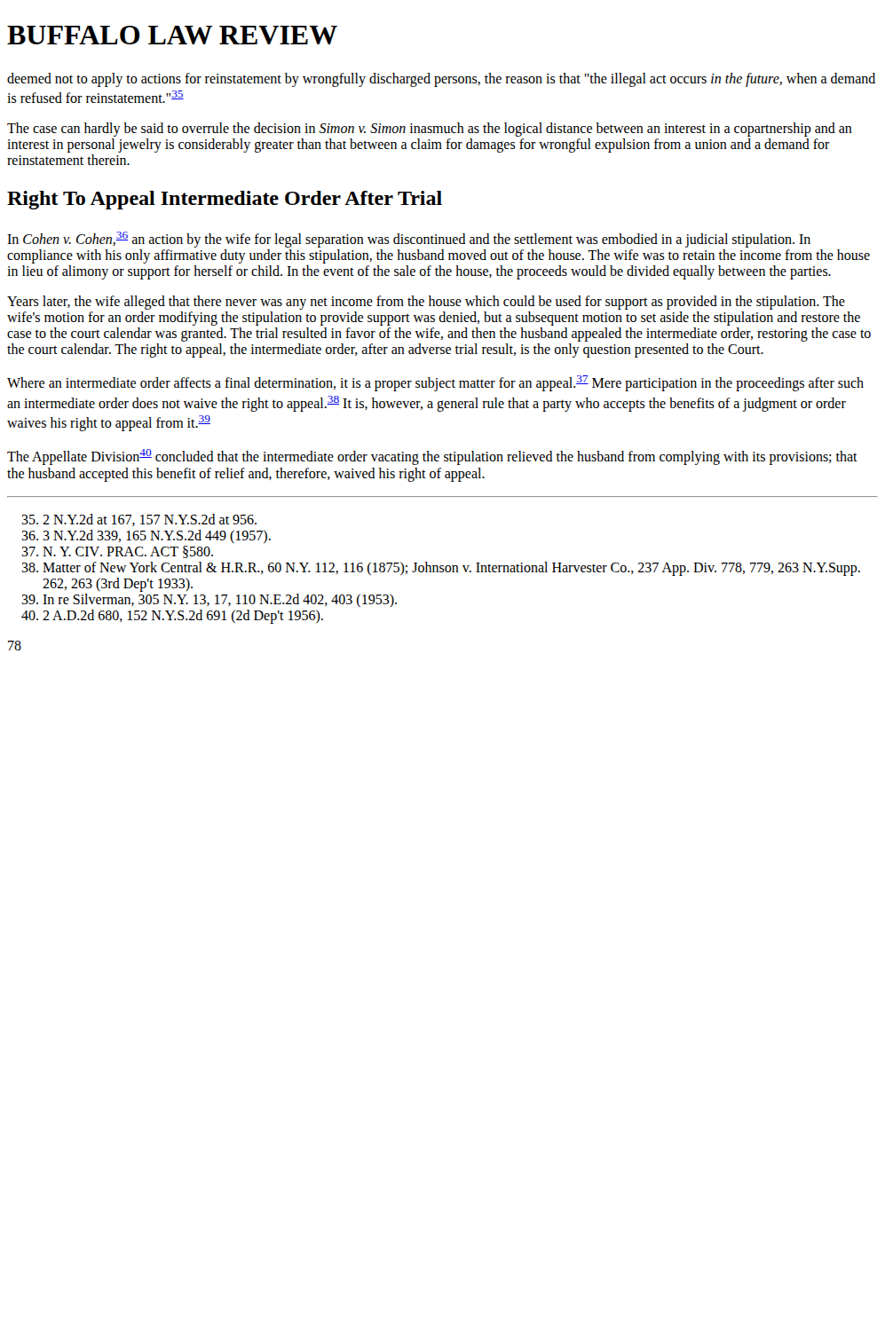BUFFALO LAW REVIEW
deemed not to apply to actions for reinstatement by wrongfully discharged persons, the reason is that "the illegal act occurs in the future, when a demand is refused for reinstatement."35
The case can hardly be said to overrule the decision in Simon v. Simon inasmuch as the logical distance between an interest in a copartnership and an interest in personal jewelry is considerably greater than that between a claim for damages for wrongful expulsion from a union and a demand for reinstatement therein.
Right To Appeal Intermediate Order After Trial
In Cohen v. Cohen,36 an action by the wife for legal separation was discontinued and the settlement was embodied in a judicial stipulation. In compliance with his only affirmative duty under this stipulation, the husband moved out of the house. The wife was to retain the income from the house in lieu of alimony or support for herself or child. In the event of the sale of the house, the proceeds would be divided equally between the parties.
Years later, the wife alleged that there never was any net income from the house which could be used for support as provided in the stipulation. The wife's motion for an order modifying the stipulation to provide support was denied, but a subsequent motion to set aside the stipulation and restore the case to the court calendar was granted. The trial resulted in favor of the wife, and then the husband appealed the intermediate order, restoring the case to the court calendar. The right to appeal, the intermediate order, after an adverse trial result, is the only question presented to the Court.
Where an intermediate order affects a final determination, it is a proper subject matter for an appeal.37 Mere participation in the proceedings after such an intermediate order does not waive the right to appeal.38 It is, however, a general rule that a party who accepts the benefits of a judgment or order waives his right to appeal from it.39
The Appellate Division40 concluded that the intermediate order vacating the stipulation relieved the husband from complying with its provisions; that the husband accepted this benefit of relief and, therefore, waived his right of appeal.
2 N.Y.2d at 167, 157 N.Y.S.2d at 956.
3 N.Y.2d 339, 165 N.Y.S.2d 449 (1957).
N. Y. CIV. PRAC. ACT §580.
Matter of New York Central & H.R.R., 60 N.Y. 112, 116 (1875); Johnson v. International Harvester Co., 237 App. Div. 778, 779, 263 N.Y.Supp. 262, 263 (3rd Dep't 1933).
In re Silverman, 305 N.Y. 13, 17, 110 N.E.2d 402, 403 (1953).
2 A.D.2d 680, 152 N.Y.S.2d 691 (2d Dep't 1956).
78